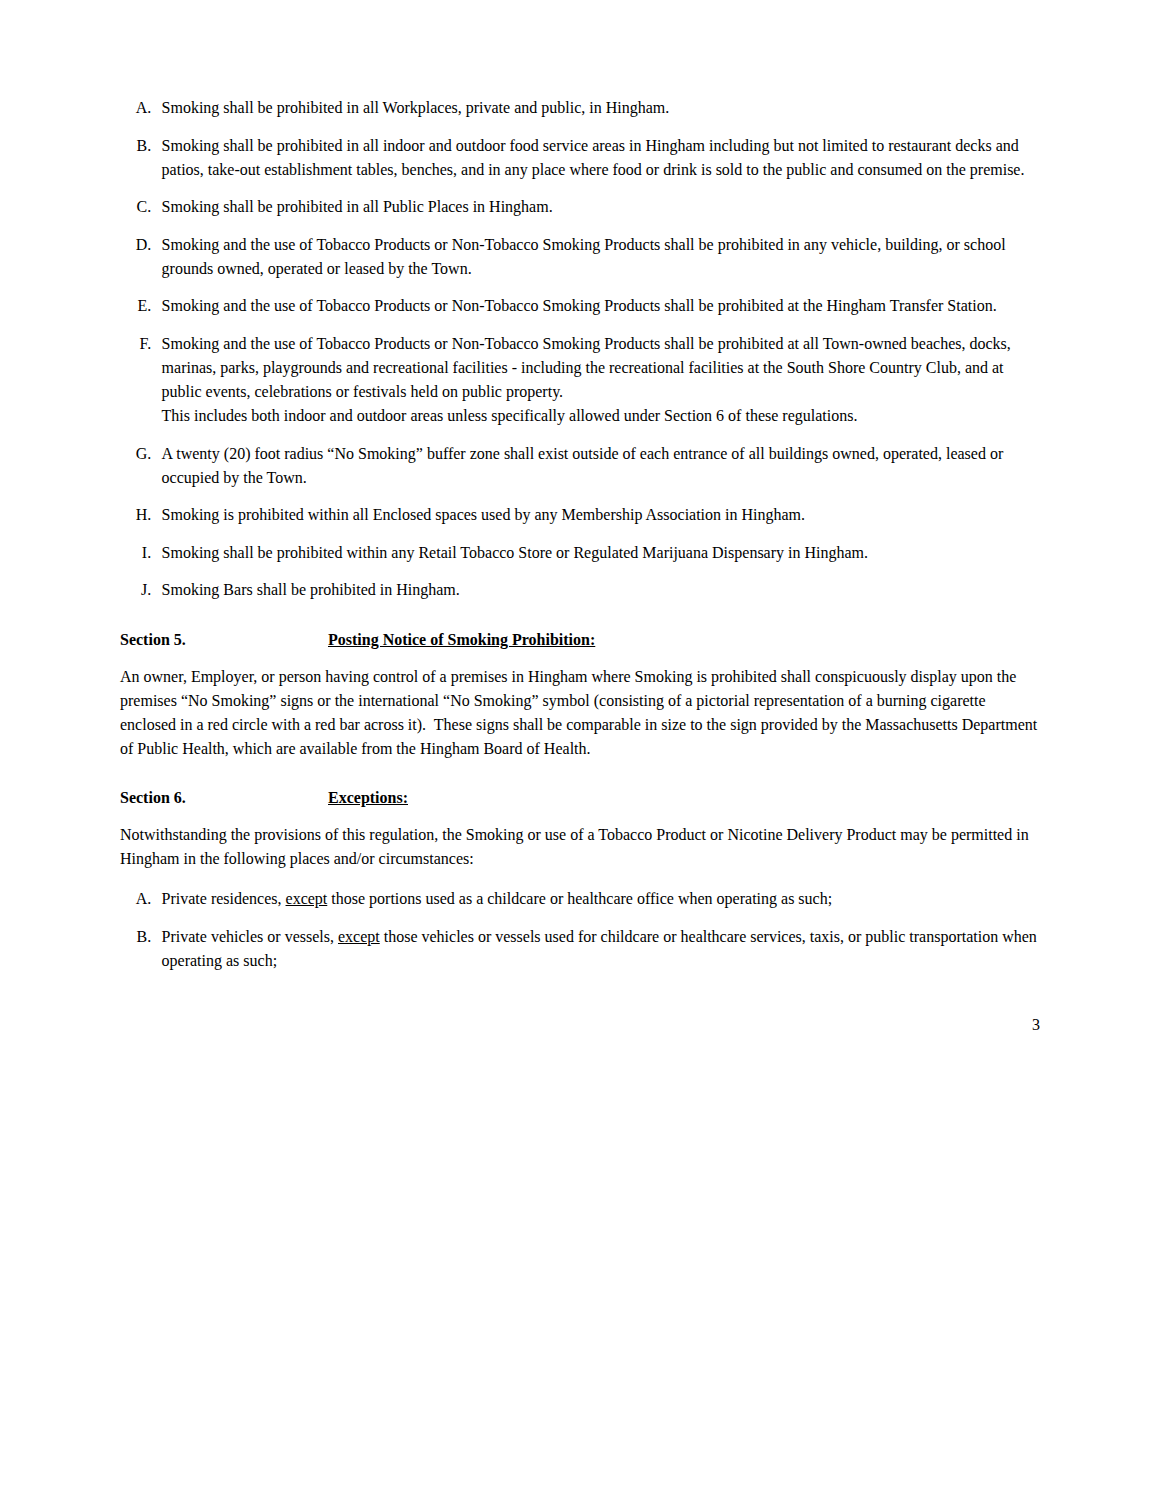Smoking shall be prohibited in all Workplaces, private and public, in Hingham.
Smoking shall be prohibited in all indoor and outdoor food service areas in Hingham including but not limited to restaurant decks and patios, take-out establishment tables, benches, and in any place where food or drink is sold to the public and consumed on the premise.
Smoking shall be prohibited in all Public Places in Hingham.
Smoking and the use of Tobacco Products or Non-Tobacco Smoking Products shall be prohibited in any vehicle, building, or school grounds owned, operated or leased by the Town.
Smoking and the use of Tobacco Products or Non-Tobacco Smoking Products shall be prohibited at the Hingham Transfer Station.
Smoking and the use of Tobacco Products or Non-Tobacco Smoking Products shall be prohibited at all Town-owned beaches, docks, marinas, parks, playgrounds and recreational facilities - including the recreational facilities at the South Shore Country Club, and at public events, celebrations or festivals held on public property.
This includes both indoor and outdoor areas unless specifically allowed under Section 6 of these regulations.
A twenty (20) foot radius “No Smoking” buffer zone shall exist outside of each entrance of all buildings owned, operated, leased or occupied by the Town.
Smoking is prohibited within all Enclosed spaces used by any Membership Association in Hingham.
Smoking shall be prohibited within any Retail Tobacco Store or Regulated Marijuana Dispensary in Hingham.
Smoking Bars shall be prohibited in Hingham.
Section 5. Posting Notice of Smoking Prohibition:
An owner, Employer, or person having control of a premises in Hingham where Smoking is prohibited shall conspicuously display upon the premises “No Smoking” signs or the international “No Smoking” symbol (consisting of a pictorial representation of a burning cigarette enclosed in a red circle with a red bar across it). These signs shall be comparable in size to the sign provided by the Massachusetts Department of Public Health, which are available from the Hingham Board of Health.
Section 6. Exceptions:
Notwithstanding the provisions of this regulation, the Smoking or use of a Tobacco Product or Nicotine Delivery Product may be permitted in Hingham in the following places and/or circumstances:
Private residences, except those portions used as a childcare or healthcare office when operating as such;
Private vehicles or vessels, except those vehicles or vessels used for childcare or healthcare services, taxis, or public transportation when operating as such;
3